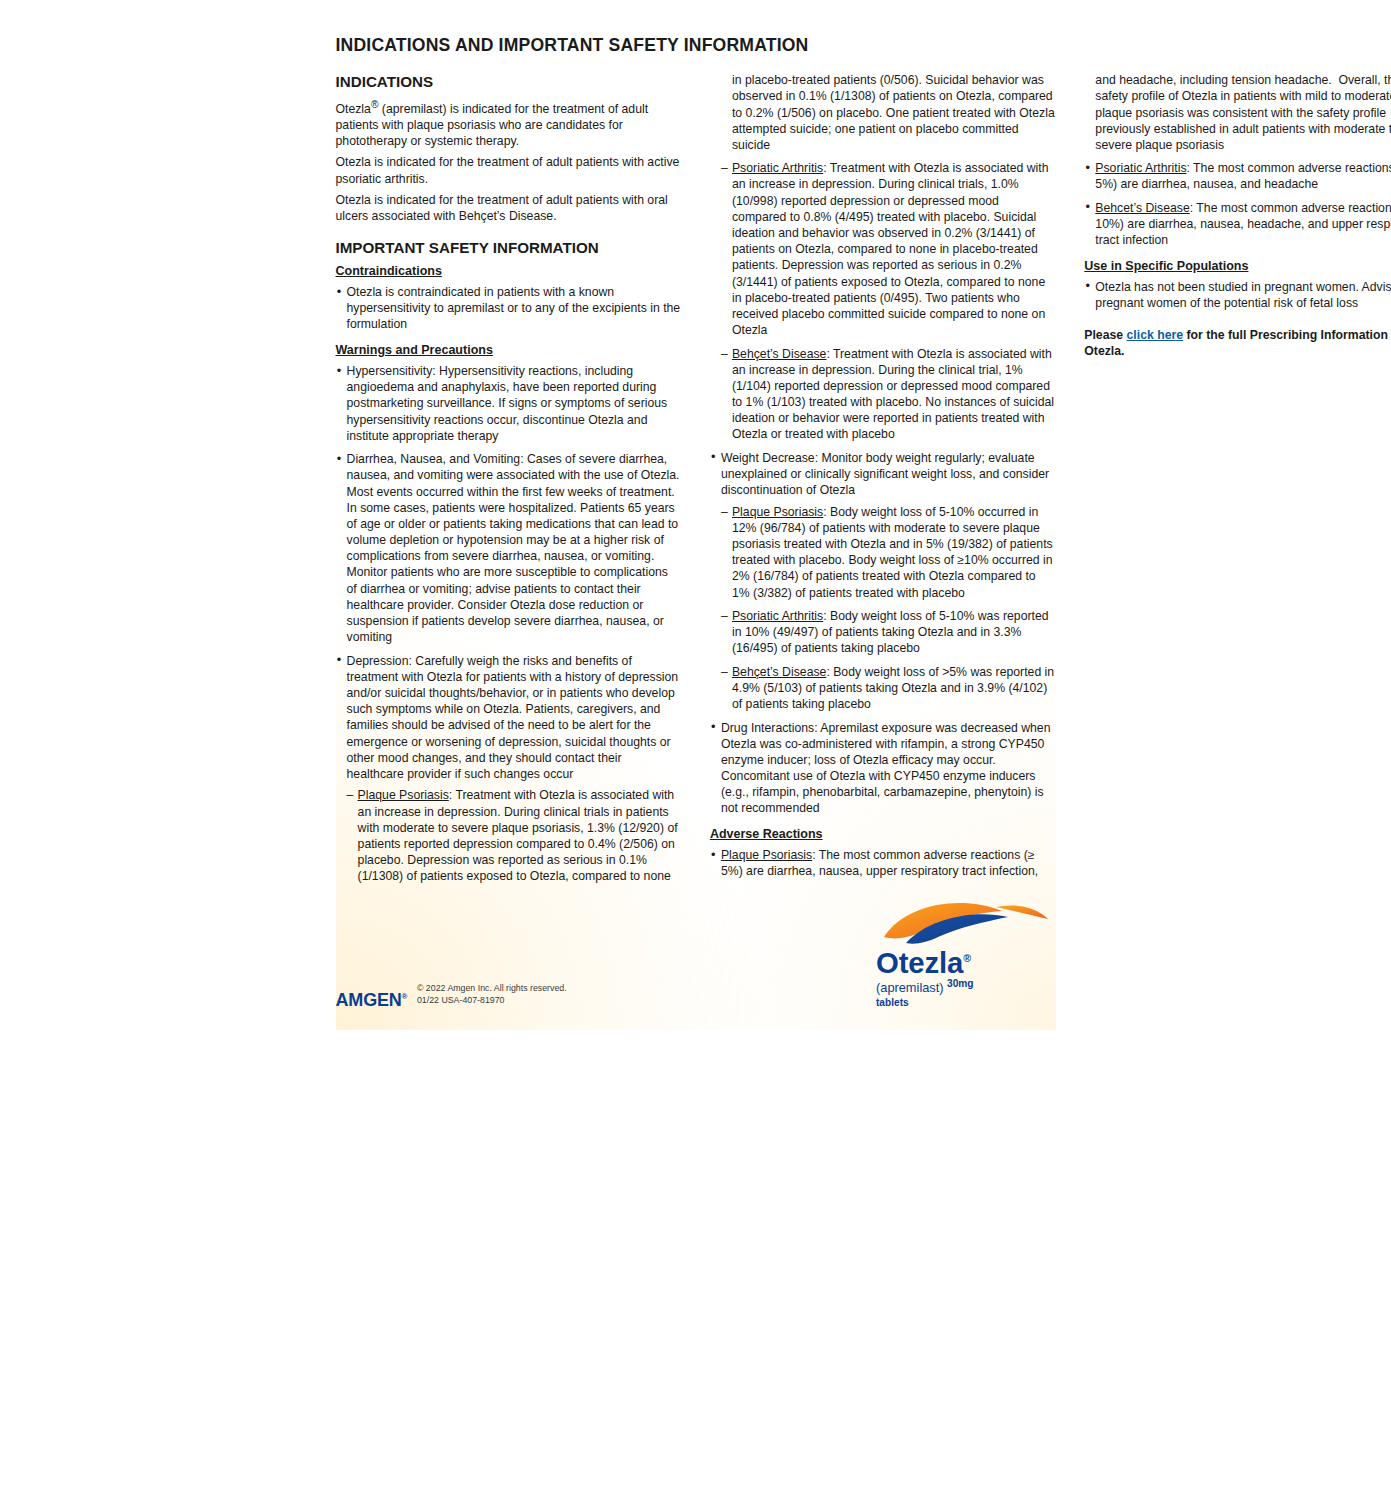Indications and Important Safety Information
Indications
Otezla® (apremilast) is indicated for the treatment of adult patients with plaque psoriasis who are candidates for phototherapy or systemic therapy.
Otezla is indicated for the treatment of adult patients with active psoriatic arthritis.
Otezla is indicated for the treatment of adult patients with oral ulcers associated with Behçet’s Disease.
Important Safety Information
Contraindications
Otezla is contraindicated in patients with a known hypersensitivity to apremilast or to any of the excipients in the formulation
Warnings and Precautions
Hypersensitivity: Hypersensitivity reactions, including angioedema and anaphylaxis, have been reported during postmarketing surveillance. If signs or symptoms of serious hypersensitivity reactions occur, discontinue Otezla and institute appropriate therapy
Diarrhea, Nausea, and Vomiting: Cases of severe diarrhea, nausea, and vomiting were associated with the use of Otezla. Most events occurred within the first few weeks of treatment. In some cases, patients were hospitalized. Patients 65 years of age or older or patients taking medications that can lead to volume depletion or hypotension may be at a higher risk of complications from severe diarrhea, nausea, or vomiting. Monitor patients who are more susceptible to complications of diarrhea or vomiting; advise patients to contact their healthcare provider. Consider Otezla dose reduction or suspension if patients develop severe diarrhea, nausea, or vomiting
Depression: Carefully weigh the risks and benefits of treatment with Otezla for patients with a history of depression and/or suicidal thoughts/behavior, or in patients who develop such symptoms while on Otezla. Patients, caregivers, and families should be advised of the need to be alert for the emergence or worsening of depression, suicidal thoughts or other mood changes, and they should contact their healthcare provider if such changes occur
Plaque Psoriasis: Treatment with Otezla is associated with an increase in depression. During clinical trials in patients with moderate to severe plaque psoriasis, 1.3% (12/920) of patients reported depression compared to 0.4% (2/506) on placebo. Depression was reported as serious in 0.1% (1/1308) of patients exposed to Otezla, compared to none in placebo-treated patients (0/506). Suicidal behavior was observed in 0.1% (1/1308) of patients on Otezla, compared to 0.2% (1/506) on placebo. One patient treated with Otezla attempted suicide; one patient on placebo committed suicide
Psoriatic Arthritis: Treatment with Otezla is associated with an increase in depression. During clinical trials, 1.0% (10/998) reported depression or depressed mood compared to 0.8% (4/495) treated with placebo. Suicidal ideation and behavior was observed in 0.2% (3/1441) of patients on Otezla, compared to none in placebo-treated patients. Depression was reported as serious in 0.2% (3/1441) of patients exposed to Otezla, compared to none in placebo-treated patients (0/495). Two patients who received placebo committed suicide compared to none on Otezla
Behçet’s Disease: Treatment with Otezla is associated with an increase in depression. During the clinical trial, 1% (1/104) reported depression or depressed mood compared to 1% (1/103) treated with placebo. No instances of suicidal ideation or behavior were reported in patients treated with Otezla or treated with placebo
Weight Decrease: Monitor body weight regularly; evaluate unexplained or clinically significant weight loss, and consider discontinuation of Otezla
Plaque Psoriasis: Body weight loss of 5-10% occurred in 12% (96/784) of patients with moderate to severe plaque psoriasis treated with Otezla and in 5% (19/382) of patients treated with placebo. Body weight loss of ≥10% occurred in 2% (16/784) of patients treated with Otezla compared to 1% (3/382) of patients treated with placebo
Psoriatic Arthritis: Body weight loss of 5-10% was reported in 10% (49/497) of patients taking Otezla and in 3.3% (16/495) of patients taking placebo
Behçet’s Disease: Body weight loss of >5% was reported in 4.9% (5/103) of patients taking Otezla and in 3.9% (4/102) of patients taking placebo
Drug Interactions: Apremilast exposure was decreased when Otezla was co-administered with rifampin, a strong CYP450 enzyme inducer; loss of Otezla efficacy may occur. Concomitant use of Otezla with CYP450 enzyme inducers (e.g., rifampin, phenobarbital, carbamazepine, phenytoin) is not recommended
Adverse Reactions
Plaque Psoriasis: The most common adverse reactions (≥ 5%) are diarrhea, nausea, upper respiratory tract infection, and headache, including tension headache. Overall, the safety profile of Otezla in patients with mild to moderate plaque psoriasis was consistent with the safety profile previously established in adult patients with moderate to severe plaque psoriasis
Psoriatic Arthritis: The most common adverse reactions (≥ 5%) are diarrhea, nausea, and headache
Behcet’s Disease: The most common adverse reactions (≥ 10%) are diarrhea, nausea, headache, and upper respiratory tract infection
Use in Specific Populations
Otezla has not been studied in pregnant women. Advise pregnant women of the potential risk of fetal loss
Please click here for the full Prescribing Information for Otezla.
AMGEN®
© 2022 Amgen Inc. All rights reserved.
01/22 USA-407-81970
Otezla®
(apremilast) 30mg
tablets